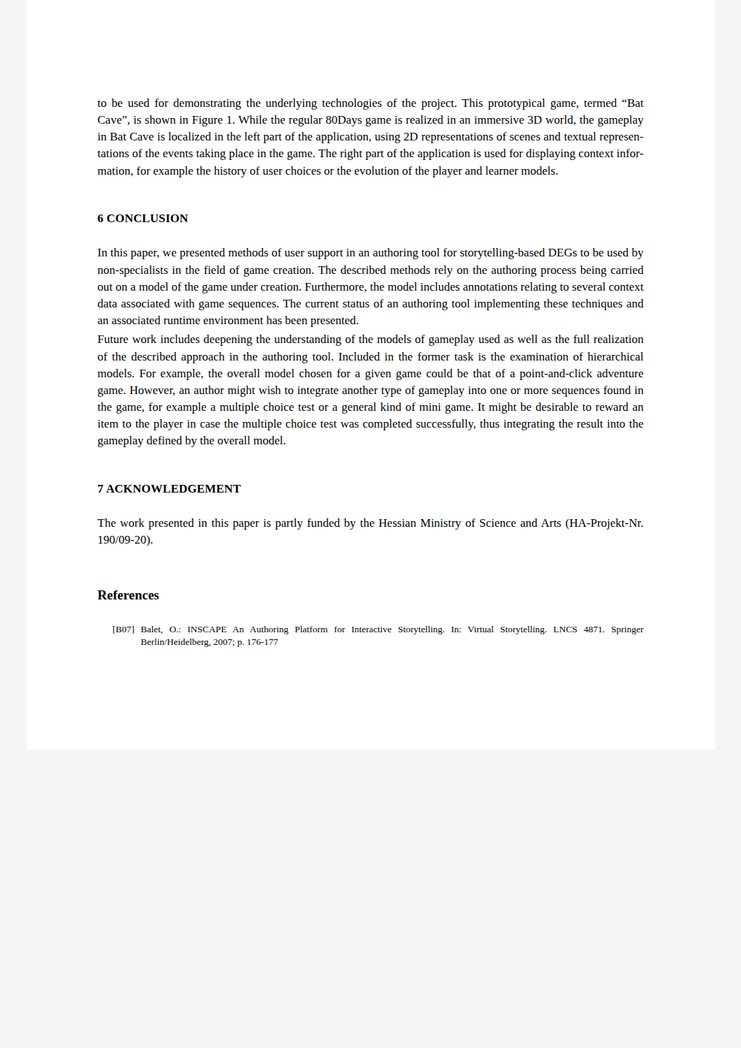to be used for demonstrating the underlying technologies of the project. This prototypical game, termed “Bat Cave”, is shown in Figure 1. While the regular 80Days game is realized in an immersive 3D world, the gameplay in Bat Cave is localized in the left part of the application, using 2D representations of scenes and textual representations of the events taking place in the game. The right part of the application is used for displaying context information, for example the history of user choices or the evolution of the player and learner models.
6 CONCLUSION
In this paper, we presented methods of user support in an authoring tool for storytelling-based DEGs to be used by non-specialists in the field of game creation. The described methods rely on the authoring process being carried out on a model of the game under creation. Furthermore, the model includes annotations relating to several context data associated with game sequences. The current status of an authoring tool implementing these techniques and an associated runtime environment has been presented.
Future work includes deepening the understanding of the models of gameplay used as well as the full realization of the described approach in the authoring tool. Included in the former task is the examination of hierarchical models. For example, the overall model chosen for a given game could be that of a point-and-click adventure game. However, an author might wish to integrate another type of gameplay into one or more sequences found in the game, for example a multiple choice test or a general kind of mini game. It might be desirable to reward an item to the player in case the multiple choice test was completed successfully, thus integrating the result into the gameplay defined by the overall model.
7 ACKNOWLEDGEMENT
The work presented in this paper is partly funded by the Hessian Ministry of Science and Arts (HA-Projekt-Nr. 190/09-20).
References
[B07]
Balet, O.: INSCAPE An Authoring Platform for Interactive Storytelling. In: Virtual Storytelling. LNCS 4871. Springer Berlin/Heidelberg, 2007; p. 176-177